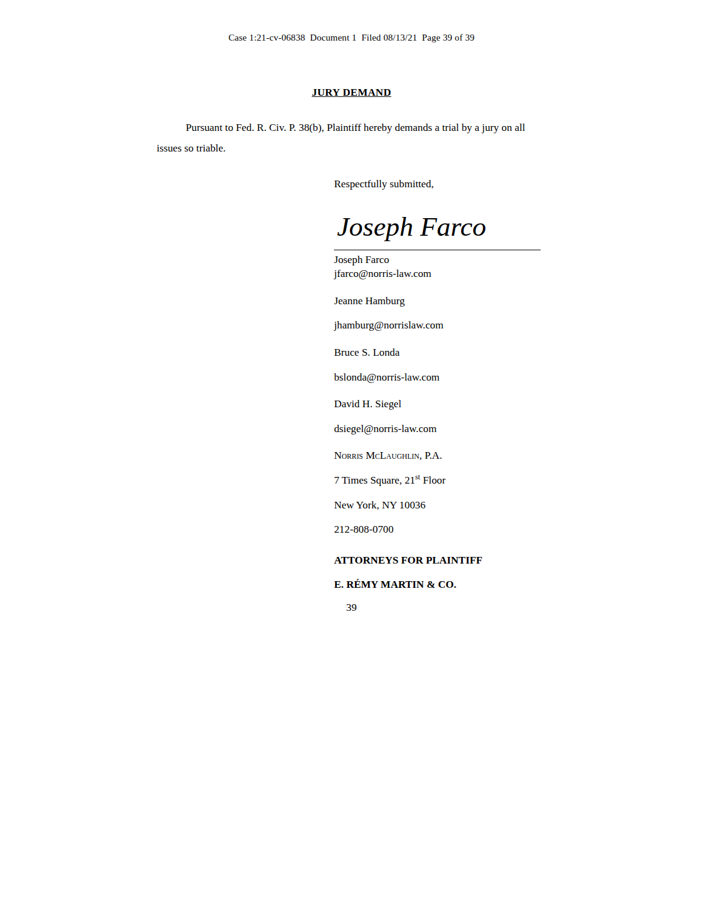Case 1:21-cv-06838 Document 1 Filed 08/13/21 Page 39 of 39
JURY DEMAND
Pursuant to Fed. R. Civ. P. 38(b), Plaintiff hereby demands a trial by a jury on all issues so triable.
Respectfully submitted,
Joseph Farco
Joseph Farco
jfarco@norris-law.com
Jeanne Hamburg
jhamburg@norrislaw.com
Bruce S. Londa
bslonda@norris-law.com
David H. Siegel
dsiegel@norris-law.com
Norris McLaughlin, P.A.
7 Times Square, 21st Floor
New York, NY 10036
212-808-0700
ATTORNEYS FOR PLAINTIFF
E. RÉMY MARTIN & CO.
39